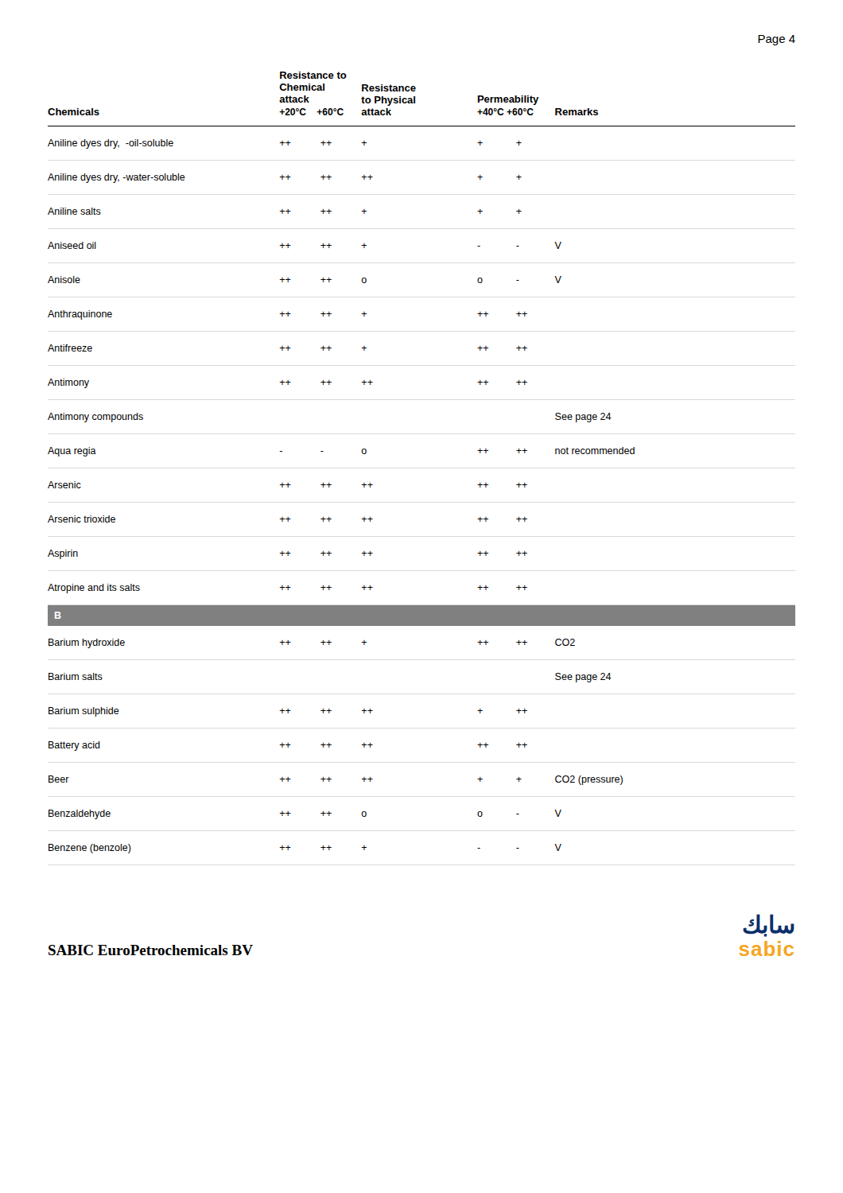Page 4
| Chemicals | Resistance to Chemical attack +20°C +60°C | Resistance to Physical attack | Permeability +40°C +60°C | Remarks |
| --- | --- | --- | --- | --- |
| Aniline dyes dry, -oil-soluble | ++ | ++ | + | + | + | |
| Aniline dyes dry, -water-soluble | ++ | ++ | ++ | + | + | |
| Aniline salts | ++ | ++ | + | + | + | |
| Aniseed oil | ++ | ++ | + | - | - | V |
| Anisole | ++ | ++ | o | o | - | V |
| Anthraquinone | ++ | ++ | + | ++ | ++ | |
| Antifreeze | ++ | ++ | + | ++ | ++ | |
| Antimony | ++ | ++ | ++ | ++ | ++ | |
| Antimony compounds | | | | | | See page 24 |
| Aqua regia | - | - | o | ++ | ++ | not recommended |
| Arsenic | ++ | ++ | ++ | ++ | ++ | |
| Arsenic trioxide | ++ | ++ | ++ | ++ | ++ | |
| Aspirin | ++ | ++ | ++ | ++ | ++ | |
| Atropine and its salts | ++ | ++ | ++ | ++ | ++ | |
| B |
| Barium hydroxide | ++ | ++ | + | ++ | ++ | CO2 |
| Barium salts | | | | | | See page 24 |
| Barium sulphide | ++ | ++ | ++ | + | ++ | |
| Battery acid | ++ | ++ | ++ | ++ | ++ | |
| Beer | ++ | ++ | ++ | + | + | CO2 (pressure) |
| Benzaldehyde | ++ | ++ | o | o | - | V |
| Benzene (benzole) | ++ | ++ | + | - | - | V |
SABIC EuroPetrochemicals BV
سابك
sabic